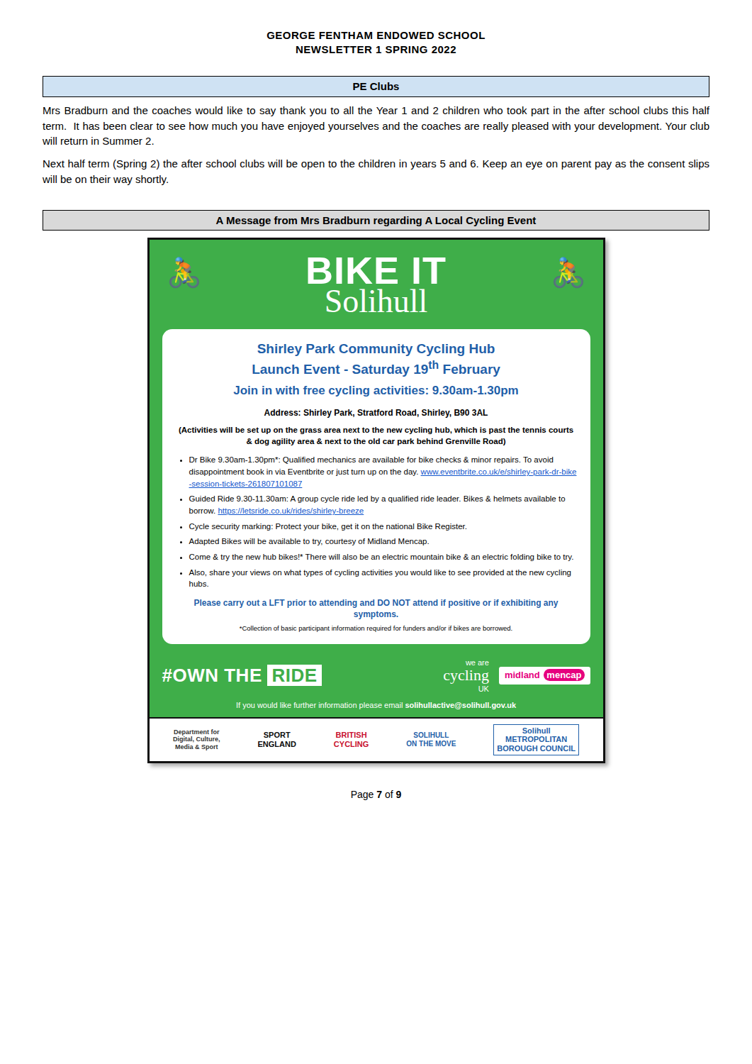GEORGE FENTHAM ENDOWED SCHOOL
NEWSLETTER 1 SPRING 2022
PE Clubs
Mrs Bradburn and the coaches would like to say thank you to all the Year 1 and 2 children who took part in the after school clubs this half term. It has been clear to see how much you have enjoyed yourselves and the coaches are really pleased with your development. Your club will return in Summer 2.
Next half term (Spring 2) the after school clubs will be open to the children in years 5 and 6. Keep an eye on parent pay as the consent slips will be on their way shortly.
A Message from Mrs Bradburn regarding A Local Cycling Event
🚴 🚴
BIKE IT
Solihull
Shirley Park Community Cycling Hub
Launch Event - Saturday 19th February
Join in with free cycling activities: 9.30am-1.30pm
Address: Shirley Park, Stratford Road, Shirley, B90 3AL
(Activities will be set up on the grass area next to the new cycling hub, which is past the tennis courts & dog agility area & next to the old car park behind Grenville Road)
Dr Bike 9.30am-1.30pm*: Qualified mechanics are available for bike checks & minor repairs. To avoid disappointment book in via Eventbrite or just turn up on the day. www.eventbrite.co.uk/e/shirley-park-dr-bike-session-tickets-261807101087
Guided Ride 9.30-11.30am: A group cycle ride led by a qualified ride leader. Bikes & helmets available to borrow. https://letsride.co.uk/rides/shirley-breeze
Cycle security marking: Protect your bike, get it on the national Bike Register.
Adapted Bikes will be available to try, courtesy of Midland Mencap.
Come & try the new hub bikes!* There will also be an electric mountain bike & an electric folding bike to try.
Also, share your views on what types of cycling activities you would like to see provided at the new cycling hubs.
Please carry out a LFT prior to attending and DO NOT attend if positive or if exhibiting any symptoms.
*Collection of basic participant information required for funders and/or if bikes are borrowed.
#OWN THE RIDE
we arecycling UK
midland mencap
If you would like further information please email solihullactive@solihull.gov.uk
Department for
Digital, Culture,
Media & Sport
SPORT
ENGLAND
BRITISH
CYCLING
SOLIHULL
ON THE MOVE
Solihull
METROPOLITAN
BOROUGH COUNCIL
Page 7 of 9